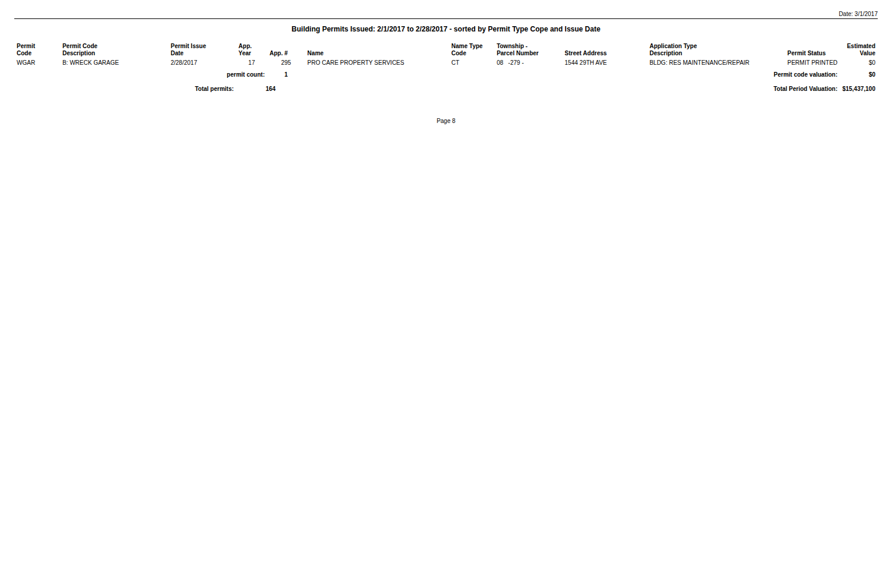Date: 3/1/2017
Building Permits Issued: 2/1/2017 to 2/28/2017 - sorted by Permit Type Cope and Issue Date
| Permit Code | Permit Code Description | Permit Issue Date | App. Year | App. # | Name | Name Type Code | Township - Parcel Number | Street Address | Application Type Description | Permit Status | Estimated Value |
| --- | --- | --- | --- | --- | --- | --- | --- | --- | --- | --- | --- |
| WGAR | B: WRECK GARAGE | 2/28/2017 | 17 | 295 | PRO CARE PROPERTY SERVICES | CT | 08 -279 - | 1544 29TH AVE | BLDG: RES MAINTENANCE/REPAIR | PERMIT PRINTED | $0 |
| permit count: | 1 | | Permit code valuation: | $0 |
| Total permits: | 164 | | Total Period Valuation: | $15,437,100 |
Page 8